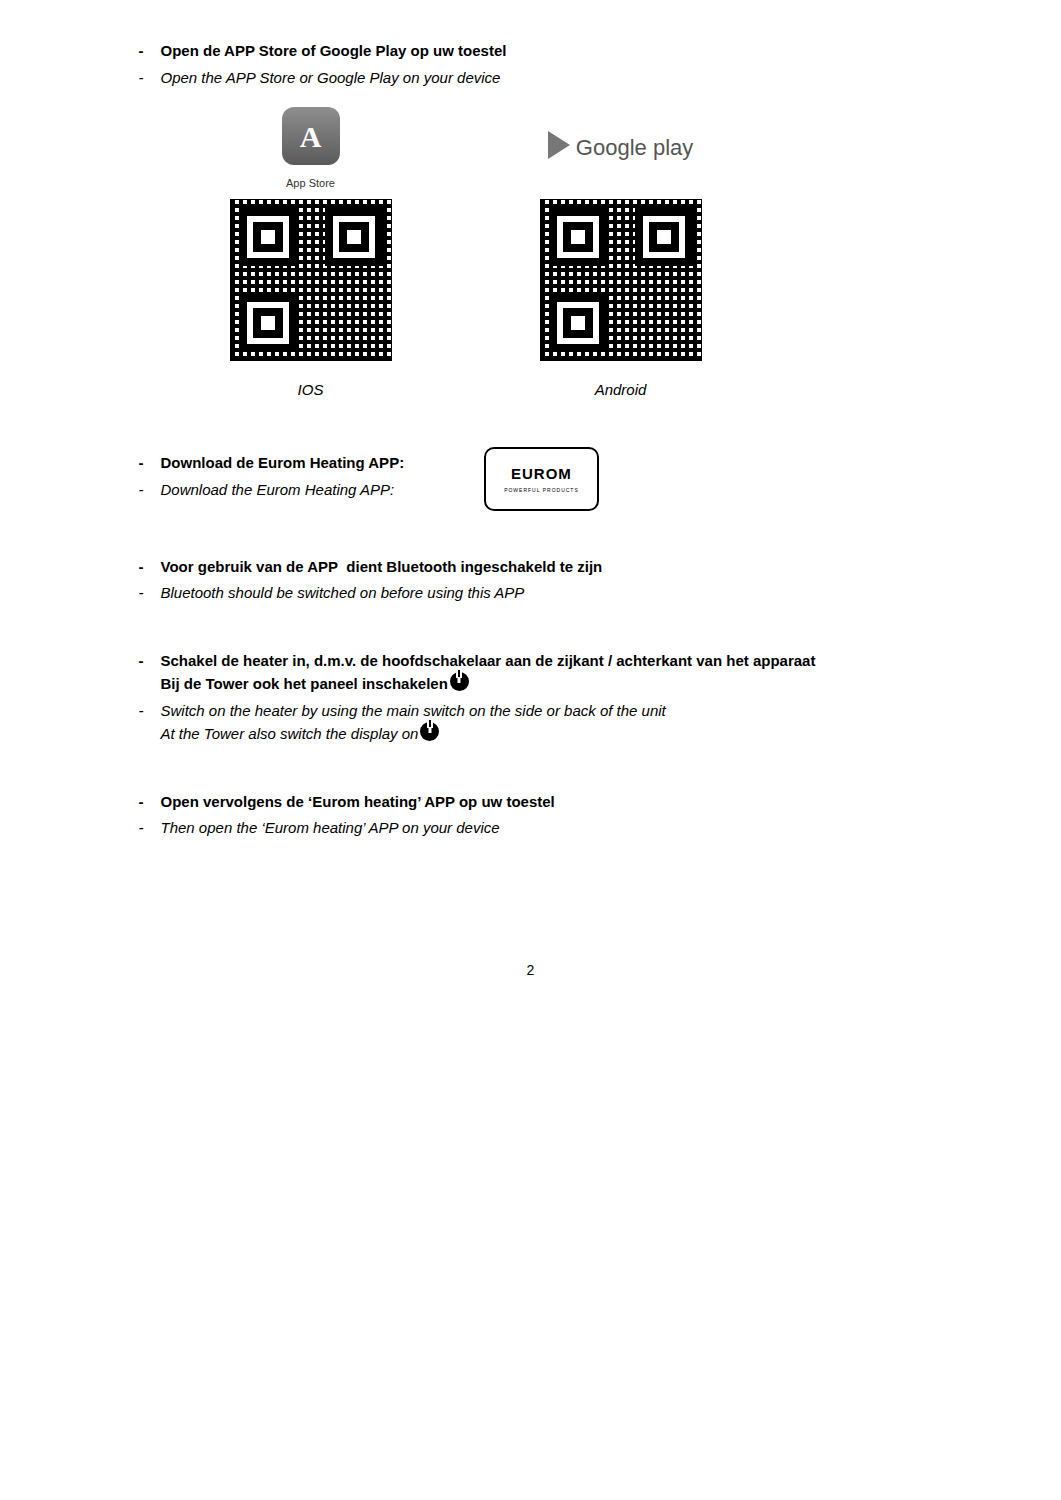Open de APP Store of Google Play op uw toestel
Open the APP Store or Google Play on your device
App Store
IOS
Google play
Android
Download de Eurom Heating APP:
Download the Eurom Heating APP:
EUROM
POWERFUL PRODUCTS
Voor gebruik van de APP dient Bluetooth ingeschakeld te zijn
Bluetooth should be switched on before using this APP
Schakel de heater in, d.m.v. de hoofdschakelaar aan de zijkant / achterkant van het apparaat
Bij de Tower ook het paneel inschakelen
Switch on the heater by using the main switch on the side or back of the unit
At the Tower also switch the display on
Open vervolgens de ‘Eurom heating’ APP op uw toestel
Then open the ‘Eurom heating’ APP on your device
2